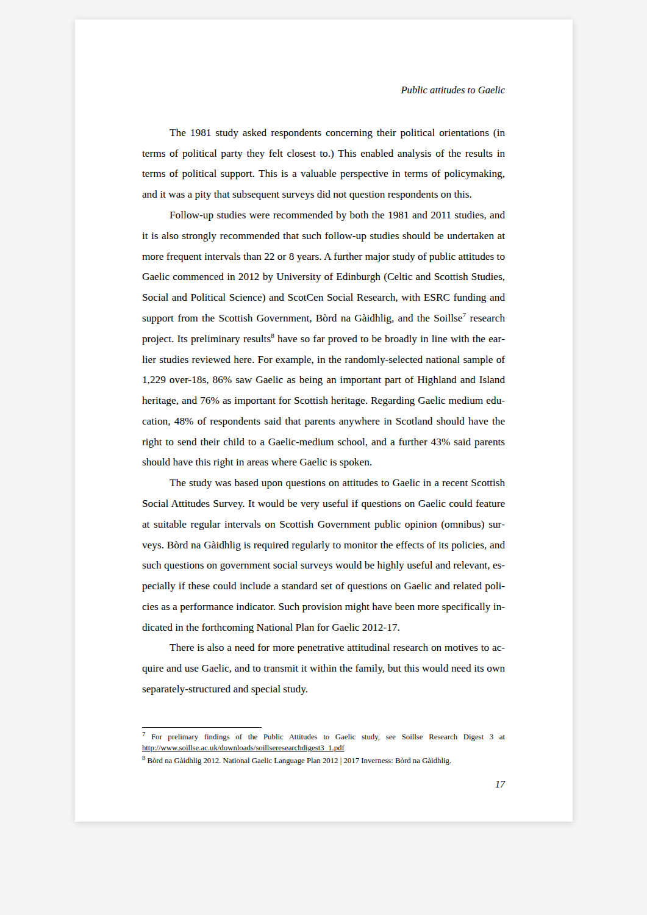Public attitudes to Gaelic
The 1981 study asked respondents concerning their political orientations (in terms of political party they felt closest to.) This enabled analysis of the results in terms of political support. This is a valuable perspective in terms of policymaking, and it was a pity that subsequent surveys did not question respondents on this.
Follow-up studies were recommended by both the 1981 and 2011 studies, and it is also strongly recommended that such follow-up studies should be undertaken at more frequent intervals than 22 or 8 years. A further major study of public attitudes to Gaelic commenced in 2012 by University of Edinburgh (Celtic and Scottish Studies, Social and Political Science) and ScotCen Social Research, with ESRC funding and support from the Scottish Government, Bòrd na Gàidhlig, and the Soillse7 research project. Its preliminary results8 have so far proved to be broadly in line with the earlier studies reviewed here. For example, in the randomly-selected national sample of 1,229 over-18s, 86% saw Gaelic as being an important part of Highland and Island heritage, and 76% as important for Scottish heritage. Regarding Gaelic medium education, 48% of respondents said that parents anywhere in Scotland should have the right to send their child to a Gaelic-medium school, and a further 43% said parents should have this right in areas where Gaelic is spoken.
The study was based upon questions on attitudes to Gaelic in a recent Scottish Social Attitudes Survey. It would be very useful if questions on Gaelic could feature at suitable regular intervals on Scottish Government public opinion (omnibus) surveys. Bòrd na Gàidhlig is required regularly to monitor the effects of its policies, and such questions on government social surveys would be highly useful and relevant, especially if these could include a standard set of questions on Gaelic and related policies as a performance indicator. Such provision might have been more specifically indicated in the forthcoming National Plan for Gaelic 2012-17.
There is also a need for more penetrative attitudinal research on motives to acquire and use Gaelic, and to transmit it within the family, but this would need its own separately-structured and special study.
7 For prelimary findings of the Public Attitudes to Gaelic study, see Soillse Research Digest 3 at http://www.soillse.ac.uk/downloads/soillseresearchdigest3_1.pdf
8 Bòrd na Gàidhlig 2012. National Gaelic Language Plan 2012 | 2017 Inverness: Bòrd na Gàidhlig.
17